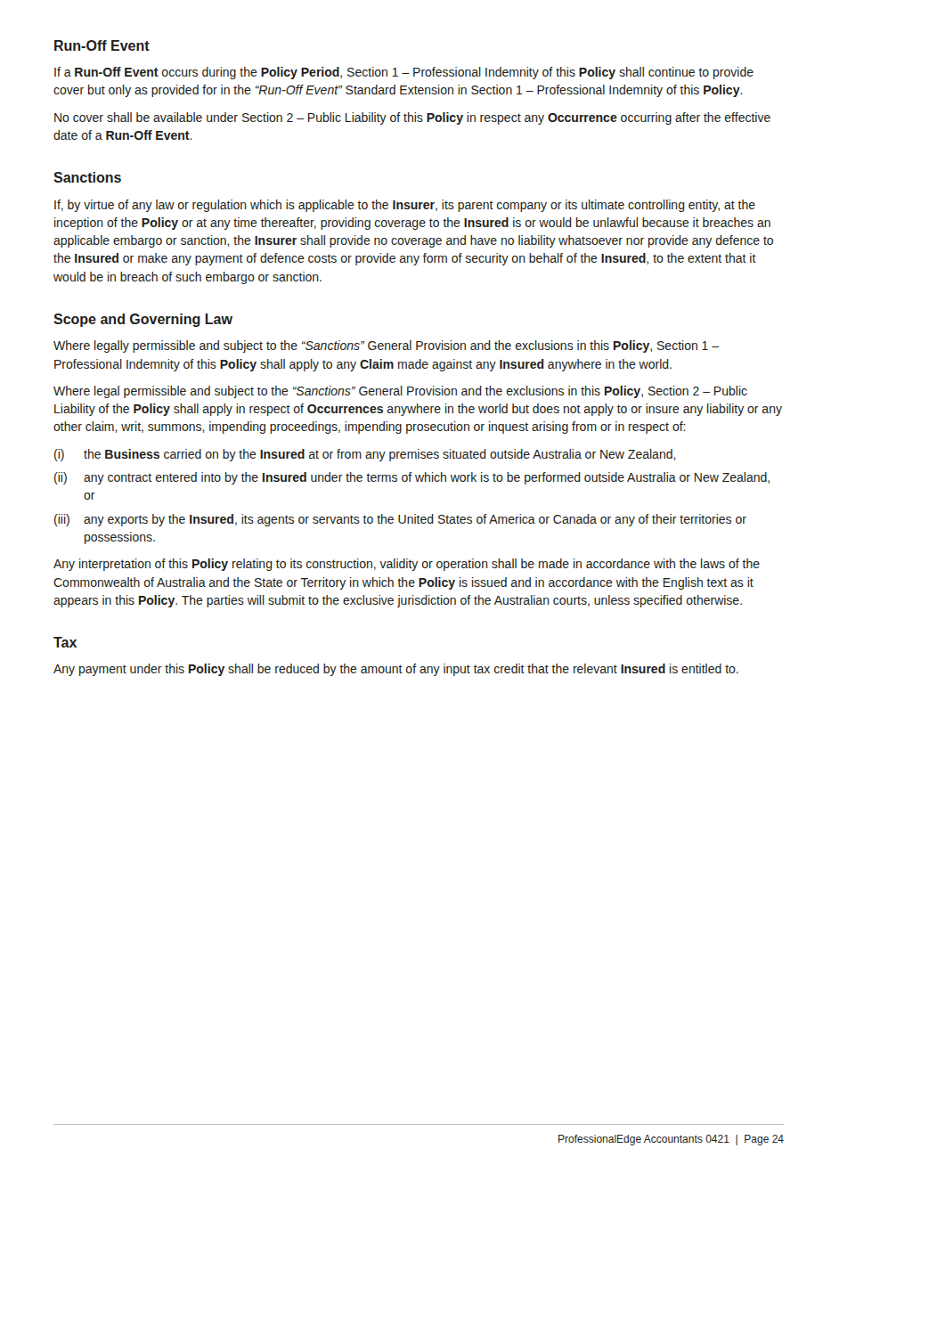Run-Off Event
If a Run-Off Event occurs during the Policy Period, Section 1 – Professional Indemnity of this Policy shall continue to provide cover but only as provided for in the “Run-Off Event” Standard Extension in Section 1 – Professional Indemnity of this Policy.
No cover shall be available under Section 2 – Public Liability of this Policy in respect any Occurrence occurring after the effective date of a Run-Off Event.
Sanctions
If, by virtue of any law or regulation which is applicable to the Insurer, its parent company or its ultimate controlling entity, at the inception of the Policy or at any time thereafter, providing coverage to the Insured is or would be unlawful because it breaches an applicable embargo or sanction, the Insurer shall provide no coverage and have no liability whatsoever nor provide any defence to the Insured or make any payment of defence costs or provide any form of security on behalf of the Insured, to the extent that it would be in breach of such embargo or sanction.
Scope and Governing Law
Where legally permissible and subject to the “Sanctions” General Provision and the exclusions in this Policy, Section 1 – Professional Indemnity of this Policy shall apply to any Claim made against any Insured anywhere in the world.
Where legal permissible and subject to the “Sanctions” General Provision and the exclusions in this Policy, Section 2 – Public Liability of the Policy shall apply in respect of Occurrences anywhere in the world but does not apply to or insure any liability or any other claim, writ, summons, impending proceedings, impending prosecution or inquest arising from or in respect of:
the Business carried on by the Insured at or from any premises situated outside Australia or New Zealand,
any contract entered into by the Insured under the terms of which work is to be performed outside Australia or New Zealand, or
any exports by the Insured, its agents or servants to the United States of America or Canada or any of their territories or possessions.
Any interpretation of this Policy relating to its construction, validity or operation shall be made in accordance with the laws of the Commonwealth of Australia and the State or Territory in which the Policy is issued and in accordance with the English text as it appears in this Policy. The parties will submit to the exclusive jurisdiction of the Australian courts, unless specified otherwise.
Tax
Any payment under this Policy shall be reduced by the amount of any input tax credit that the relevant Insured is entitled to.
ProfessionalEdge Accountants 0421 | Page 24